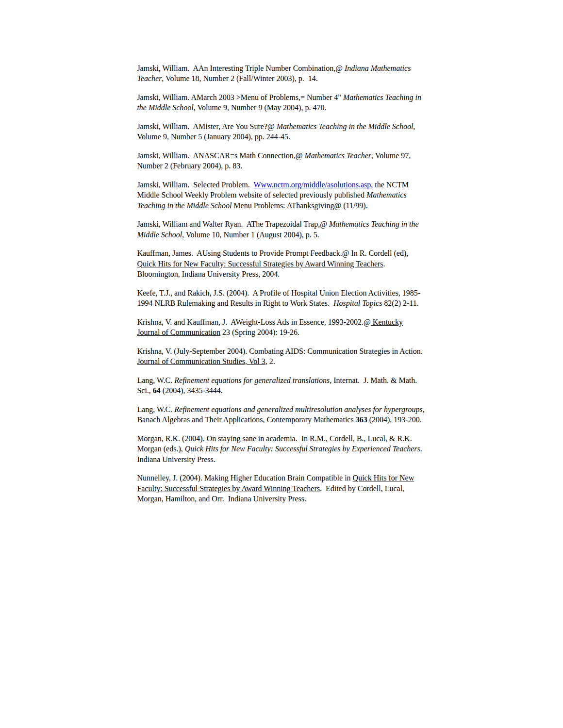Jamski, William. AAn Interesting Triple Number Combination,@ Indiana Mathematics Teacher, Volume 18, Number 2 (Fall/Winter 2003), p. 14.
Jamski, William. AMarch 2003 >Menu of Problems,= Number 4" Mathematics Teaching in the Middle School, Volume 9, Number 9 (May 2004), p. 470.
Jamski, William. AMister, Are You Sure?@ Mathematics Teaching in the Middle School, Volume 9, Number 5 (January 2004), pp. 244-45.
Jamski, William. ANASCAR=s Math Connection,@ Mathematics Teacher, Volume 97, Number 2 (February 2004), p. 83.
Jamski, William. Selected Problem. Www.nctm.org/middle/asolutions.asp, the NCTM Middle School Weekly Problem website of selected previously published Mathematics Teaching in the Middle School Menu Problems: AThanksgiving@ (11/99).
Jamski, William and Walter Ryan. AThe Trapezoidal Trap,@ Mathematics Teaching in the Middle School, Volume 10, Number 1 (August 2004), p. 5.
Kauffman, James. AUsing Students to Provide Prompt Feedback.@ In R. Cordell (ed), Quick Hits for New Faculty: Successful Strategies by Award Winning Teachers. Bloomington, Indiana University Press, 2004.
Keefe, T.J., and Rakich, J.S. (2004). A Profile of Hospital Union Election Activities, 1985-1994 NLRB Rulemaking and Results in Right to Work States. Hospital Topics 82(2) 2-11.
Krishna, V. and Kauffman, J. AWeight-Loss Ads in Essence, 1993-2002.@ Kentucky Journal of Communication 23 (Spring 2004): 19-26.
Krishna, V. (July-September 2004). Combating AIDS: Communication Strategies in Action. Journal of Communication Studies, Vol 3, 2.
Lang, W.C. Refinement equations for generalized translations, Internat. J. Math. & Math. Sci., 64 (2004), 3435-3444.
Lang, W.C. Refinement equations and generalized multiresolution analyses for hypergroups, Banach Algebras and Their Applications, Contemporary Mathematics 363 (2004), 193-200.
Morgan, R.K. (2004). On staying sane in academia. In R.M., Cordell, B., Lucal, & R.K. Morgan (eds.), Quick Hits for New Faculty: Successful Strategies by Experienced Teachers. Indiana University Press.
Nunnelley, J. (2004). Making Higher Education Brain Compatible in Quick Hits for New Faculty: Successful Strategies by Award Winning Teachers. Edited by Cordell, Lucal, Morgan, Hamilton, and Orr. Indiana University Press.